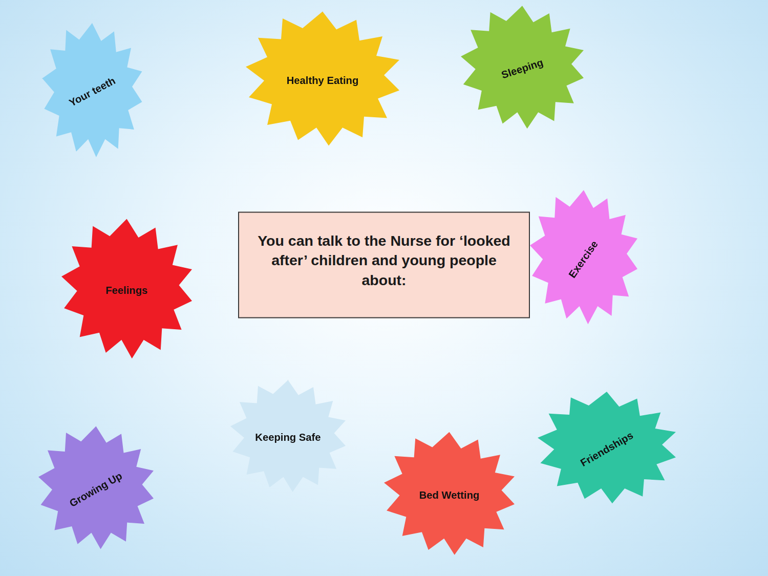Your teeth
Healthy Eating
Sleeping
Feelings
Exercise
Keeping Safe
Friendships
Growing Up
Bed Wetting
You can talk to the Nurse for ‘looked after’ children and young people about: